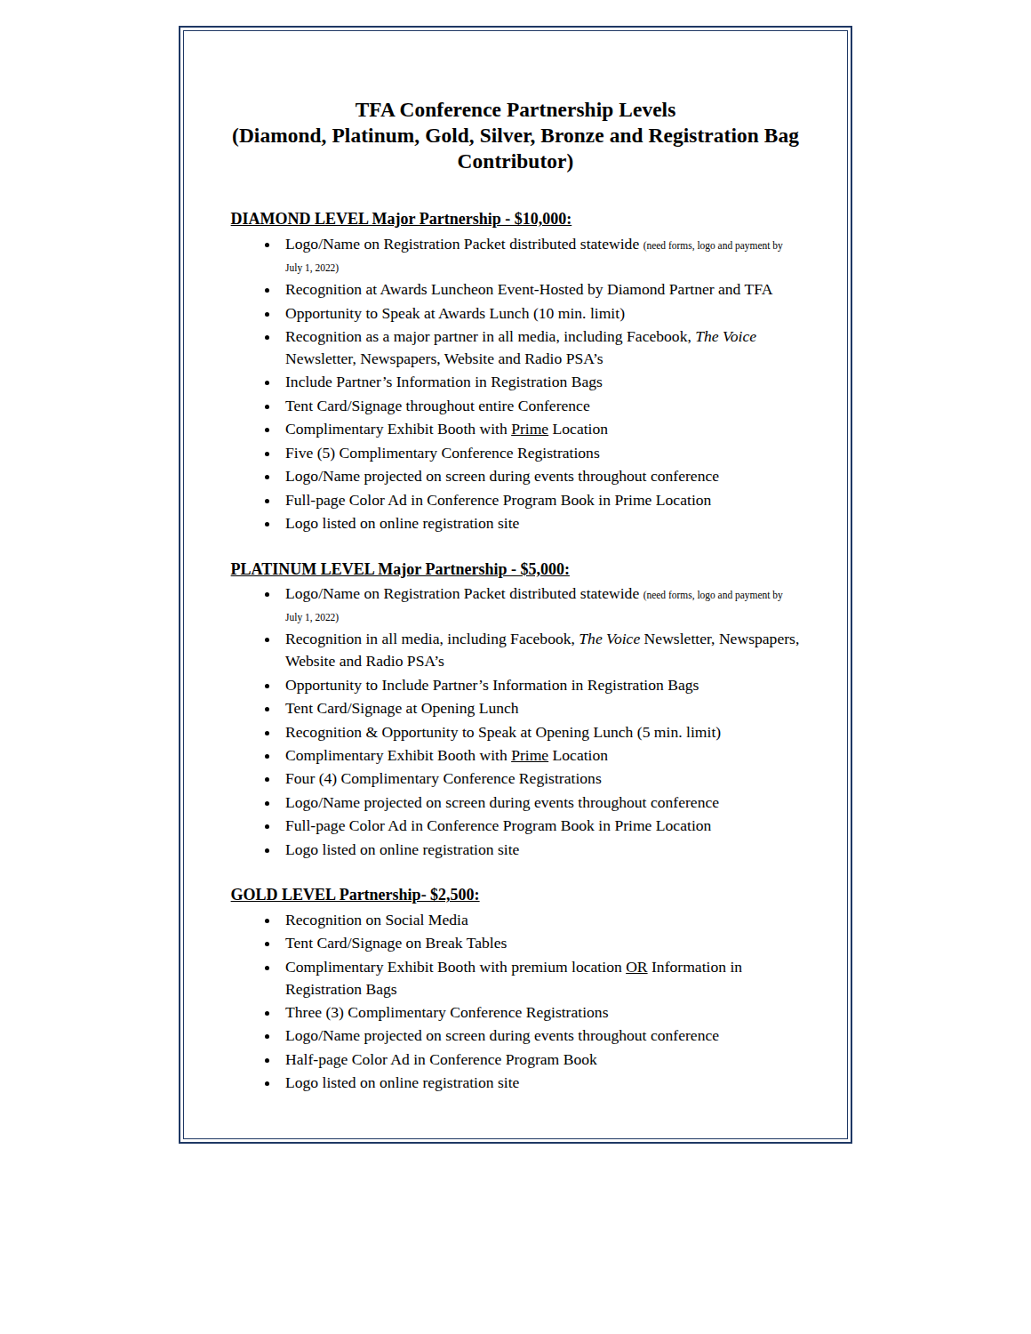TFA Conference Partnership Levels (Diamond, Platinum, Gold, Silver, Bronze and Registration Bag Contributor)
DIAMOND LEVEL Major Partnership - $10,000:
Logo/Name on Registration Packet distributed statewide (need forms, logo and payment by July 1, 2022)
Recognition at Awards Luncheon Event-Hosted by Diamond Partner and TFA
Opportunity to Speak at Awards Lunch (10 min. limit)
Recognition as a major partner in all media, including Facebook, The Voice Newsletter, Newspapers, Website and Radio PSA’s
Include Partner’s Information in Registration Bags
Tent Card/Signage throughout entire Conference
Complimentary Exhibit Booth with Prime Location
Five (5) Complimentary Conference Registrations
Logo/Name projected on screen during events throughout conference
Full-page Color Ad in Conference Program Book in Prime Location
Logo listed on online registration site
PLATINUM LEVEL Major Partnership - $5,000:
Logo/Name on Registration Packet distributed statewide (need forms, logo and payment by July 1, 2022)
Recognition in all media, including Facebook, The Voice Newsletter, Newspapers, Website and Radio PSA’s
Opportunity to Include Partner’s Information in Registration Bags
Tent Card/Signage at Opening Lunch
Recognition & Opportunity to Speak at Opening Lunch (5 min. limit)
Complimentary Exhibit Booth with Prime Location
Four (4) Complimentary Conference Registrations
Logo/Name projected on screen during events throughout conference
Full-page Color Ad in Conference Program Book in Prime Location
Logo listed on online registration site
GOLD LEVEL Partnership- $2,500:
Recognition on Social Media
Tent Card/Signage on Break Tables
Complimentary Exhibit Booth with premium location OR Information in Registration Bags
Three (3) Complimentary Conference Registrations
Logo/Name projected on screen during events throughout conference
Half-page Color Ad in Conference Program Book
Logo listed on online registration site